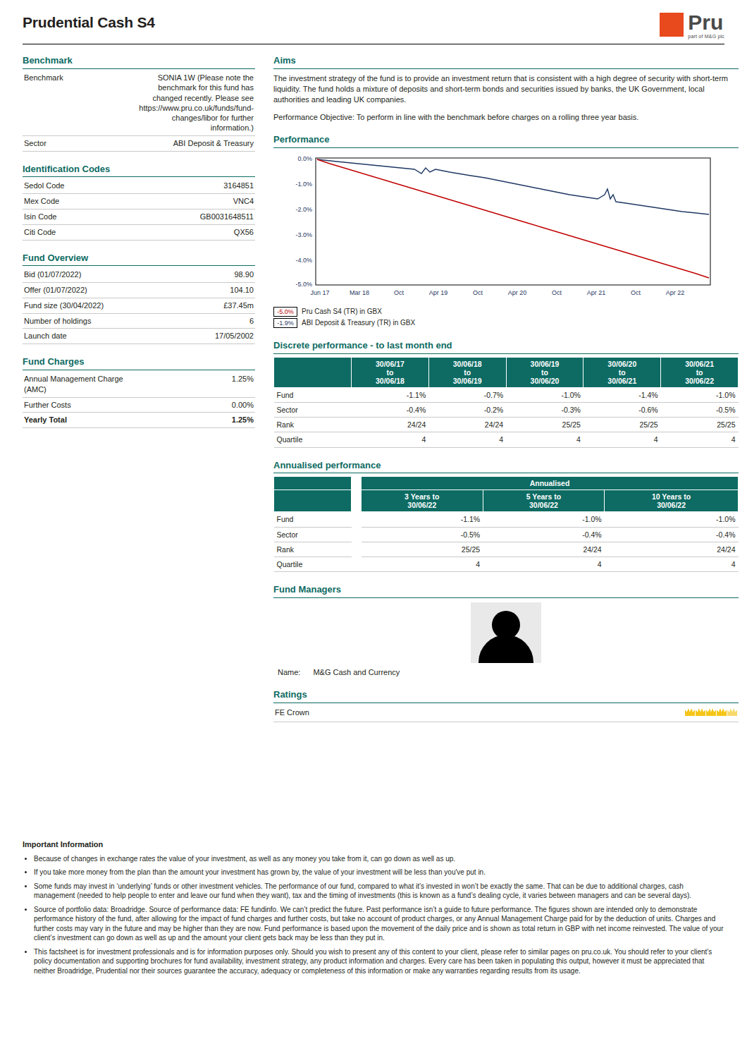Prudential Cash S4
Pru
part of M&G plc
Benchmark
| Benchmark | SONIA 1W (Please note the benchmark for this fund has changed recently. Please see https://www.pru.co.uk/funds/fund-changes/libor for further information.) |
| Sector | ABI Deposit & Treasury |
Identification Codes
| Sedol Code | 3164851 |
| Mex Code | VNC4 |
| Isin Code | GB0031648511 |
| Citi Code | QX56 |
Fund Overview
| Bid (01/07/2022) | 98.90 |
| Offer (01/07/2022) | 104.10 |
| Fund size (30/04/2022) | £37.45m |
| Number of holdings | 6 |
| Launch date | 17/05/2002 |
Fund Charges
| Annual Management Charge (AMC) | 1.25% |
| Further Costs | 0.00% |
| Yearly Total | 1.25% |
Aims
The investment strategy of the fund is to provide an investment return that is consistent with a high degree of security with short-term liquidity. The fund holds a mixture of deposits and short-term bonds and securities issued by banks, the UK Government, local authorities and leading UK companies.
Performance Objective: To perform in line with the benchmark before charges on a rolling three year basis.
Performance
0.0% -1.0% -2.0% -3.0% -4.0% -5.0% Jun 17 Mar 18 Oct Apr 19 Oct Apr 20 Oct Apr 21 Oct Apr 22
-5.0% Pru Cash S4 (TR) in GBX
-1.9% ABI Deposit & Treasury (TR) in GBX
Discrete performance - to last month end
| | 30/06/17 to 30/06/18 | 30/06/18 to 30/06/19 | 30/06/19 to 30/06/20 | 30/06/20 to 30/06/21 | 30/06/21 to 30/06/22 |
| --- | --- | --- | --- | --- | --- |
| Fund | -1.1% | -0.7% | -1.0% | -1.4% | -1.0% |
| Sector | -0.4% | -0.2% | -0.3% | -0.6% | -0.5% |
| Rank | 24/24 | 24/24 | 25/25 | 25/25 | 25/25 |
| Quartile | 4 | 4 | 4 | 4 | 4 |
Annualised performance
| | | Annualised |
| --- | --- | --- |
| | | 3 Years to 30/06/22 | 5 Years to 30/06/22 | 10 Years to 30/06/22 |
| Fund | | -1.1% | -1.0% | -1.0% |
| Sector | | -0.5% | -0.4% | -0.4% |
| Rank | | 25/25 | 24/24 | 24/24 |
| Quartile | | 4 | 4 | 4 |
Fund Managers
Name: M&G Cash and Currency
Ratings
FE Crown
Important Information
Because of changes in exchange rates the value of your investment, as well as any money you take from it, can go down as well as up.
If you take more money from the plan than the amount your investment has grown by, the value of your investment will be less than you've put in.
Some funds may invest in ‘underlying’ funds or other investment vehicles. The performance of our fund, compared to what it’s invested in won’t be exactly the same. That can be due to additional charges, cash management (needed to help people to enter and leave our fund when they want), tax and the timing of investments (this is known as a fund’s dealing cycle, it varies between managers and can be several days).
Source of portfolio data: Broadridge. Source of performance data: FE fundinfo. We can’t predict the future. Past performance isn’t a guide to future performance. The figures shown are intended only to demonstrate performance history of the fund, after allowing for the impact of fund charges and further costs, but take no account of product charges, or any Annual Management Charge paid for by the deduction of units. Charges and further costs may vary in the future and may be higher than they are now. Fund performance is based upon the movement of the daily price and is shown as total return in GBP with net income reinvested. The value of your client’s investment can go down as well as up and the amount your client gets back may be less than they put in.
This factsheet is for investment professionals and is for information purposes only. Should you wish to present any of this content to your client, please refer to similar pages on pru.co.uk. You should refer to your client’s policy documentation and supporting brochures for fund availability, investment strategy, any product information and charges. Every care has been taken in populating this output, however it must be appreciated that neither Broadridge, Prudential nor their sources guarantee the accuracy, adequacy or completeness of this information or make any warranties regarding results from its usage.